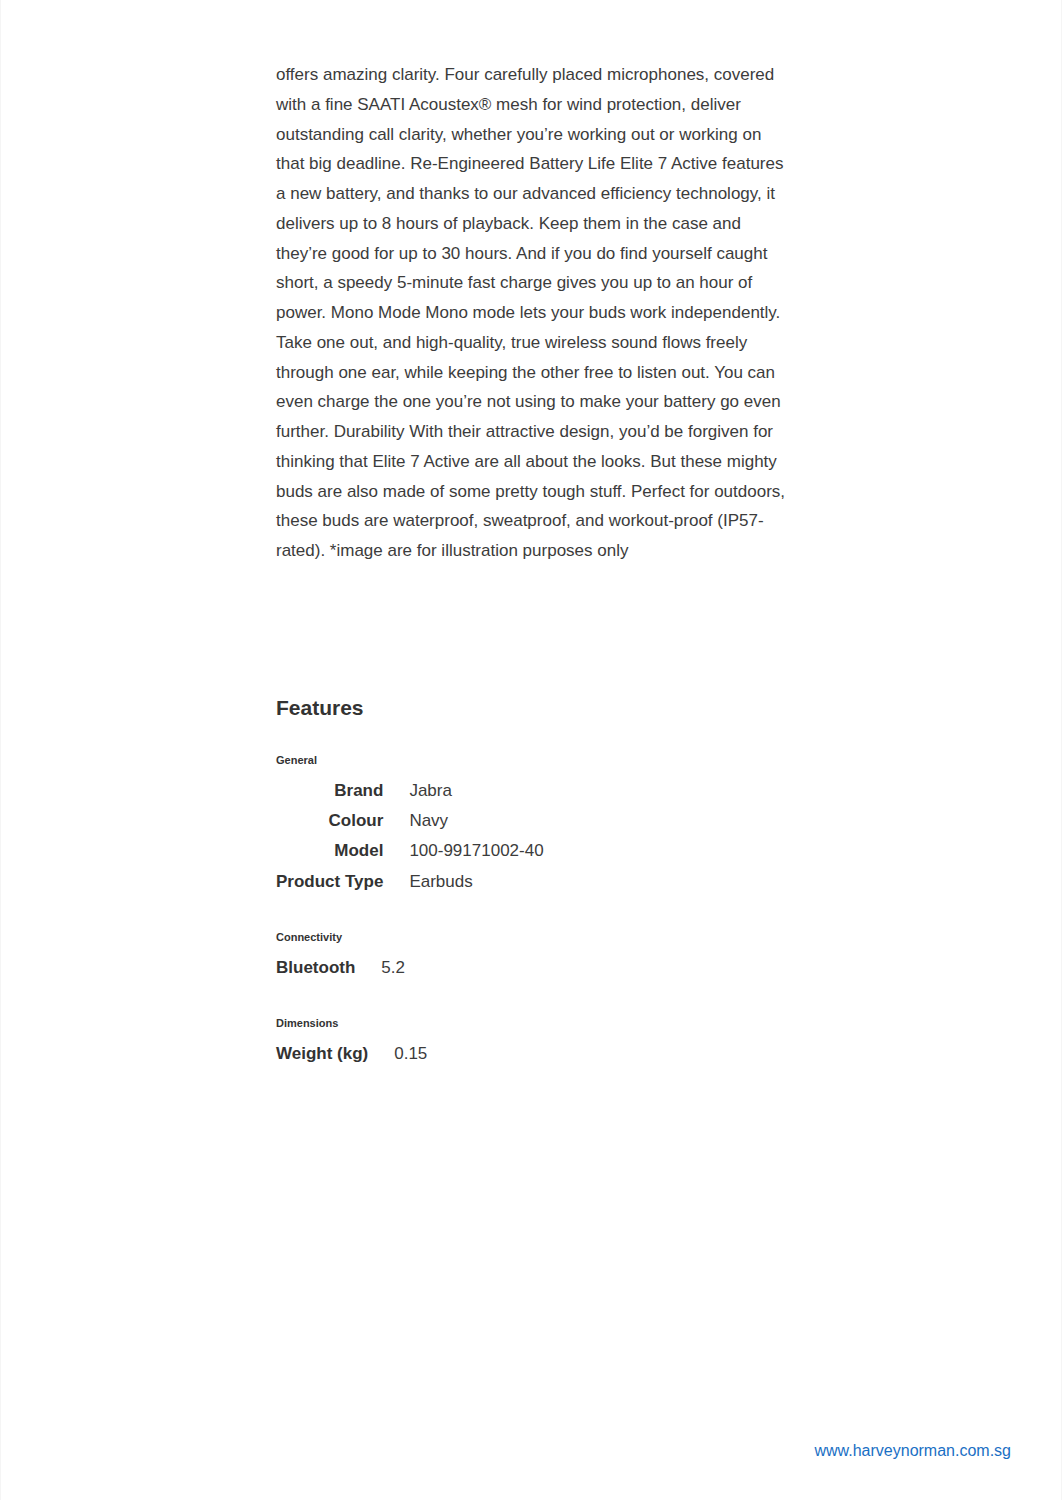offers amazing clarity. Four carefully placed microphones, covered with a fine SAATI Acoustex® mesh for wind protection, deliver outstanding call clarity, whether you’re working out or working on that big deadline. Re-Engineered Battery Life Elite 7 Active features a new battery, and thanks to our advanced efficiency technology, it delivers up to 8 hours of playback. Keep them in the case and they’re good for up to 30 hours. And if you do find yourself caught short, a speedy 5-minute fast charge gives you up to an hour of power. Mono Mode Mono mode lets your buds work independently. Take one out, and high-quality, true wireless sound flows freely through one ear, while keeping the other free to listen out. You can even charge the one you’re not using to make your battery go even further. Durability With their attractive design, you’d be forgiven for thinking that Elite 7 Active are all about the looks. But these mighty buds are also made of some pretty tough stuff. Perfect for outdoors, these buds are waterproof, sweatproof, and workout-proof (IP57-rated). *image are for illustration purposes only
Features
General
| Brand | Jabra |
| Colour | Navy |
| Model | 100-99171002-40 |
| Product Type | Earbuds |
Connectivity
| Bluetooth | 5.2 |
Dimensions
| Weight (kg) | 0.15 |
www.harveynorman.com.sg